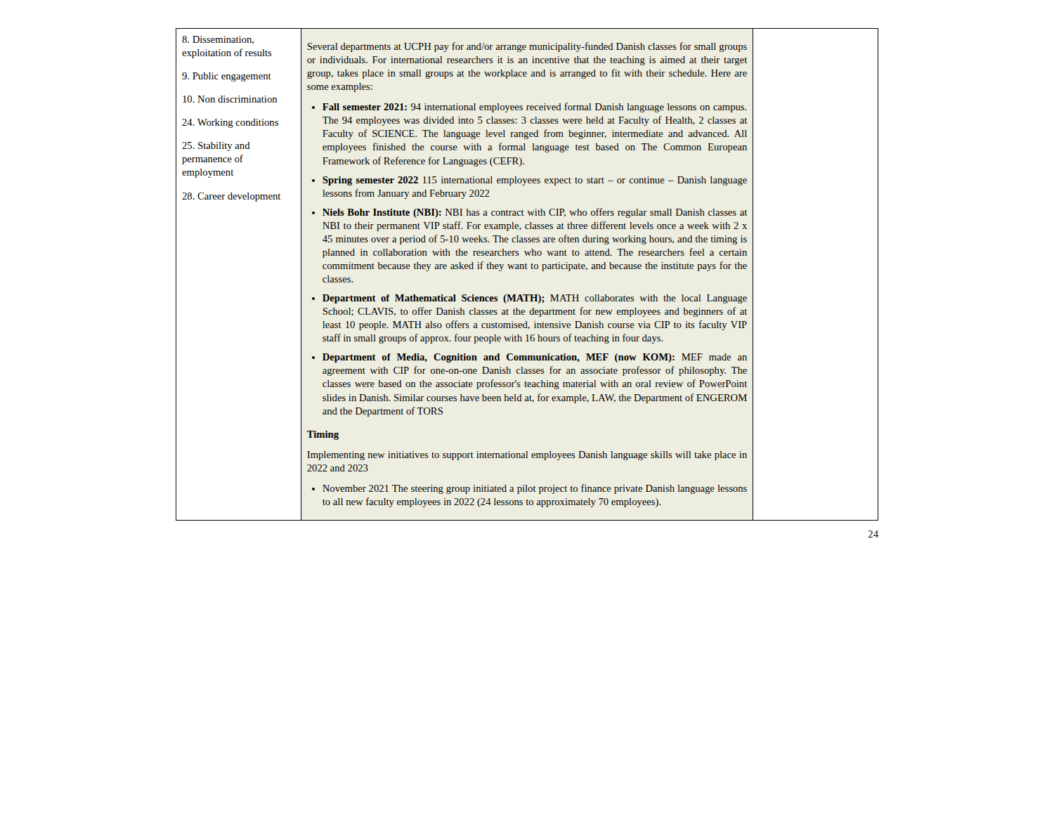| 8. Dissemination, exploitation of results 9. Public engagement 10. Non discrimination 24. Working conditions 25. Stability and permanence of employment 28. Career development | Several departments at UCPH pay for and/or arrange municipality-funded Danish classes for small groups or individuals. For international researchers it is an incentive that the teaching is aimed at their target group, takes place in small groups at the workplace and is arranged to fit with their schedule. Here are some examples: Fall semester 2021: 94 international employees received formal Danish language lessons on campus. The 94 employees was divided into 5 classes: 3 classes were held at Faculty of Health, 2 classes at Faculty of SCIENCE. The language level ranged from beginner, intermediate and advanced. All employees finished the course with a formal language test based on The Common European Framework of Reference for Languages (CEFR). Spring semester 2022 115 international employees expect to start – or continue – Danish language lessons from January and February 2022 Niels Bohr Institute (NBI): NBI has a contract with CIP, who offers regular small Danish classes at NBI to their permanent VIP staff. For example, classes at three different levels once a week with 2 x 45 minutes over a period of 5-10 weeks. The classes are often during working hours, and the timing is planned in collaboration with the researchers who want to attend. The researchers feel a certain commitment because they are asked if they want to participate, and because the institute pays for the classes. Department of Mathematical Sciences (MATH); MATH collaborates with the local Language School; CLAVIS, to offer Danish classes at the department for new employees and beginners of at least 10 people. MATH also offers a customised, intensive Danish course via CIP to its faculty VIP staff in small groups of approx. four people with 16 hours of teaching in four days. Department of Media, Cognition and Communication, MEF (now KOM): MEF made an agreement with CIP for one-on-one Danish classes for an associate professor of philosophy. The classes were based on the associate professor's teaching material with an oral review of PowerPoint slides in Danish. Similar courses have been held at, for example, LAW, the Department of ENGEROM and the Department of TORS Timing Implementing new initiatives to support international employees Danish language skills will take place in 2022 and 2023 November 2021 The steering group initiated a pilot project to finance private Danish language lessons to all new faculty employees in 2022 (24 lessons to approximately 70 employees). | |
24